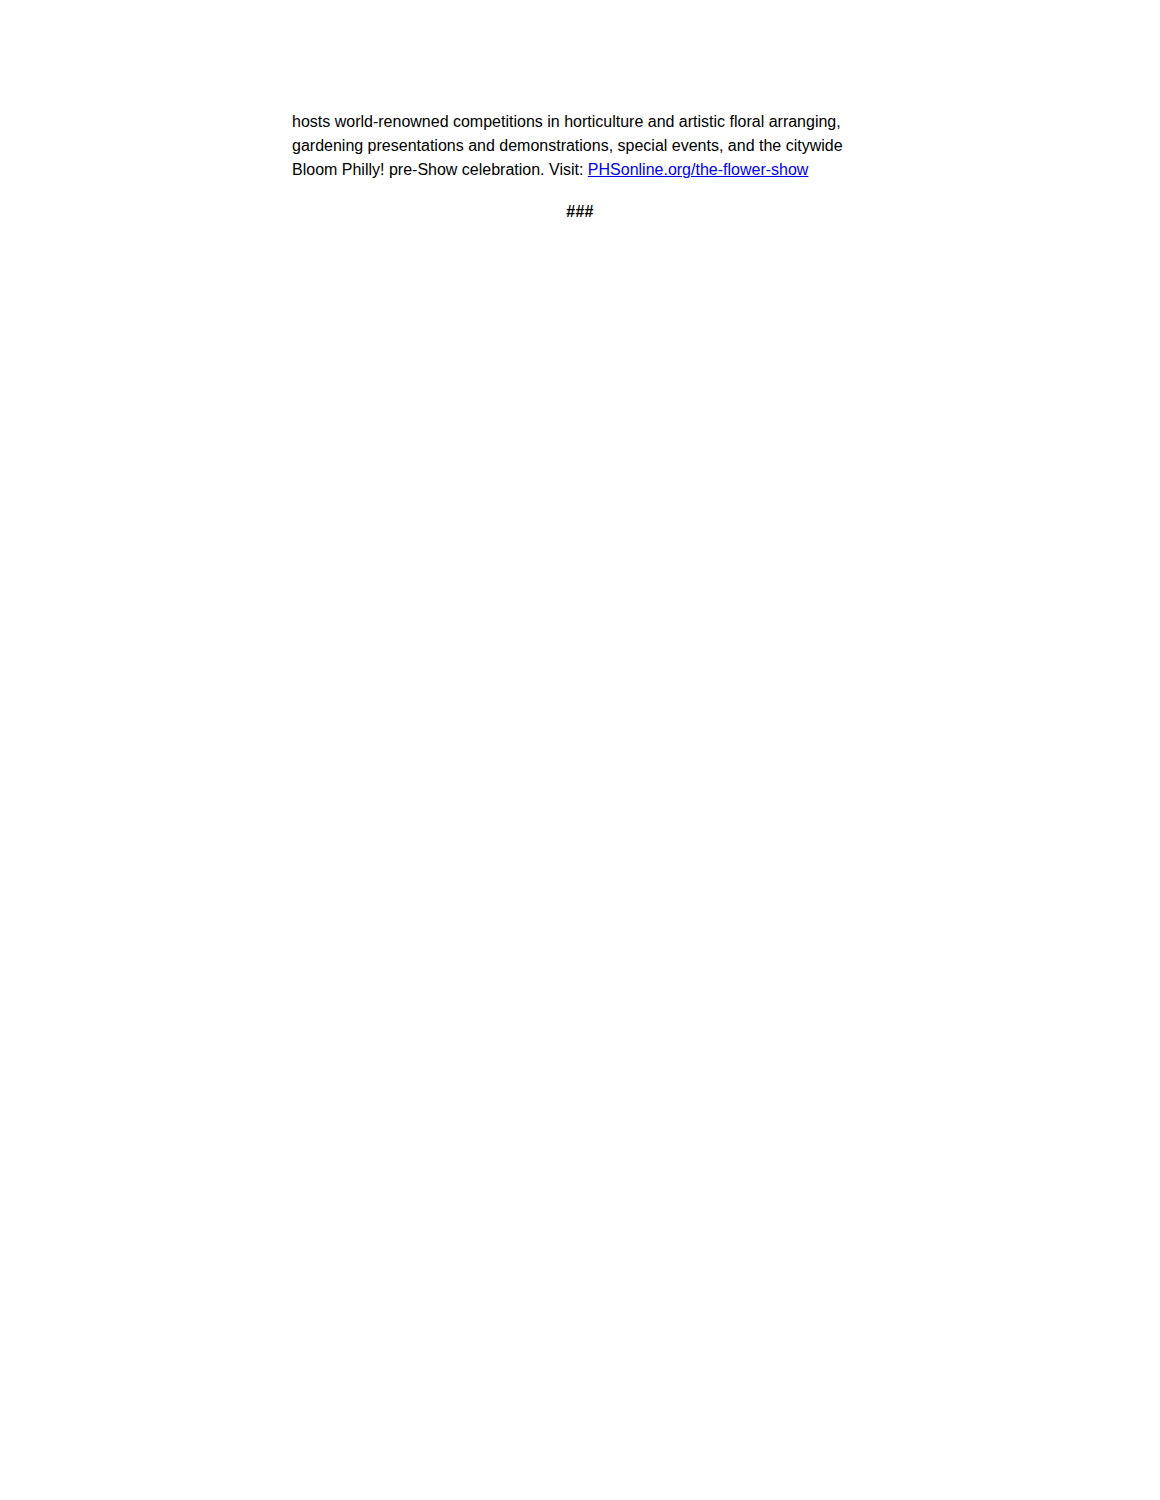hosts world-renowned competitions in horticulture and artistic floral arranging, gardening presentations and demonstrations, special events, and the citywide Bloom Philly! pre-Show celebration. Visit: PHSonline.org/the-flower-show
###